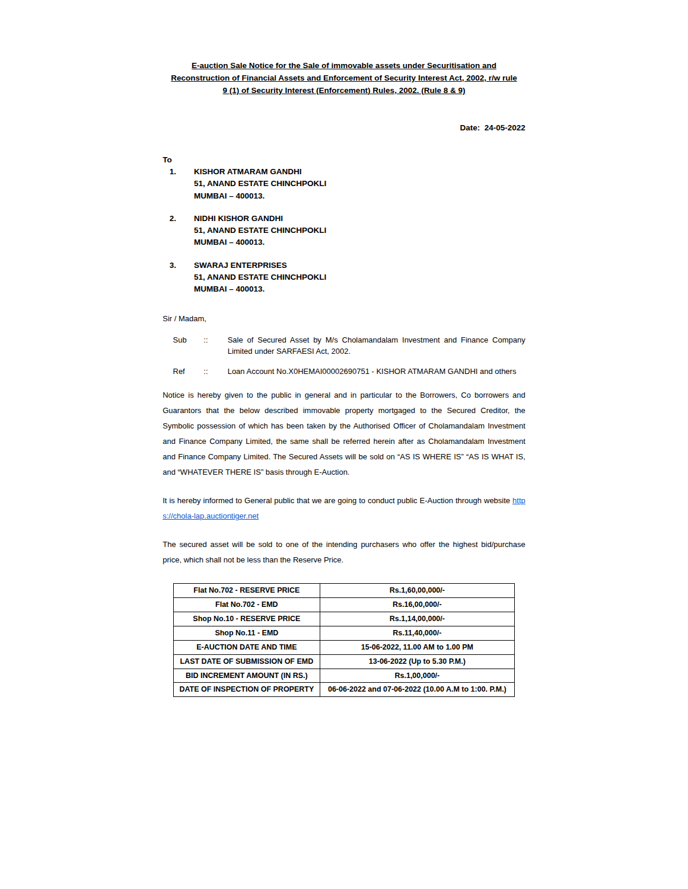E-auction Sale Notice for the Sale of immovable assets under Securitisation and Reconstruction of Financial Assets and Enforcement of Security Interest Act, 2002, r/w rule 9 (1) of Security Interest (Enforcement) Rules, 2002. (Rule 8 & 9)
Date: 24-05-2022
To
1.
KISHOR ATMARAM GANDHI
51, ANAND ESTATE CHINCHPOKLI
MUMBAI – 400013.
2.
NIDHI KISHOR GANDHI
51, ANAND ESTATE CHINCHPOKLI
MUMBAI – 400013.
3.
SWARAJ ENTERPRISES
51, ANAND ESTATE CHINCHPOKLI
MUMBAI – 400013.
Sir / Madam,
Sub
::
Sale of Secured Asset by M/s Cholamandalam Investment and Finance Company Limited under SARFAESI Act, 2002.
Ref
::
Loan Account No.X0HEMAI00002690751 - KISHOR ATMARAM GANDHI and others
Notice is hereby given to the public in general and in particular to the Borrowers, Co borrowers and Guarantors that the below described immovable property mortgaged to the Secured Creditor, the Symbolic possession of which has been taken by the Authorised Officer of Cholamandalam Investment and Finance Company Limited, the same shall be referred herein after as Cholamandalam Investment and Finance Company Limited. The Secured Assets will be sold on “AS IS WHERE IS” “AS IS WHAT IS, and “WHATEVER THERE IS” basis through E-Auction.
It is hereby informed to General public that we are going to conduct public E-Auction through website https://chola-lap.auctiontiger.net
The secured asset will be sold to one of the intending purchasers who offer the highest bid/purchase price, which shall not be less than the Reserve Price.
| Flat No.702 - RESERVE PRICE | Rs.1,60,00,000/- |
| Flat No.702 - EMD | Rs.16,00,000/- |
| Shop No.10 - RESERVE PRICE | Rs.1,14,00,000/- |
| Shop No.11 - EMD | Rs.11,40,000/- |
| E-AUCTION DATE AND TIME | 15-06-2022, 11.00 AM to 1.00 PM |
| LAST DATE OF SUBMISSION OF EMD | 13-06-2022 (Up to 5.30 P.M.) |
| BID INCREMENT AMOUNT (IN RS.) | Rs.1,00,000/- |
| DATE OF INSPECTION OF PROPERTY | 06-06-2022 and 07-06-2022 (10.00 A.M to 1:00. P.M.) |